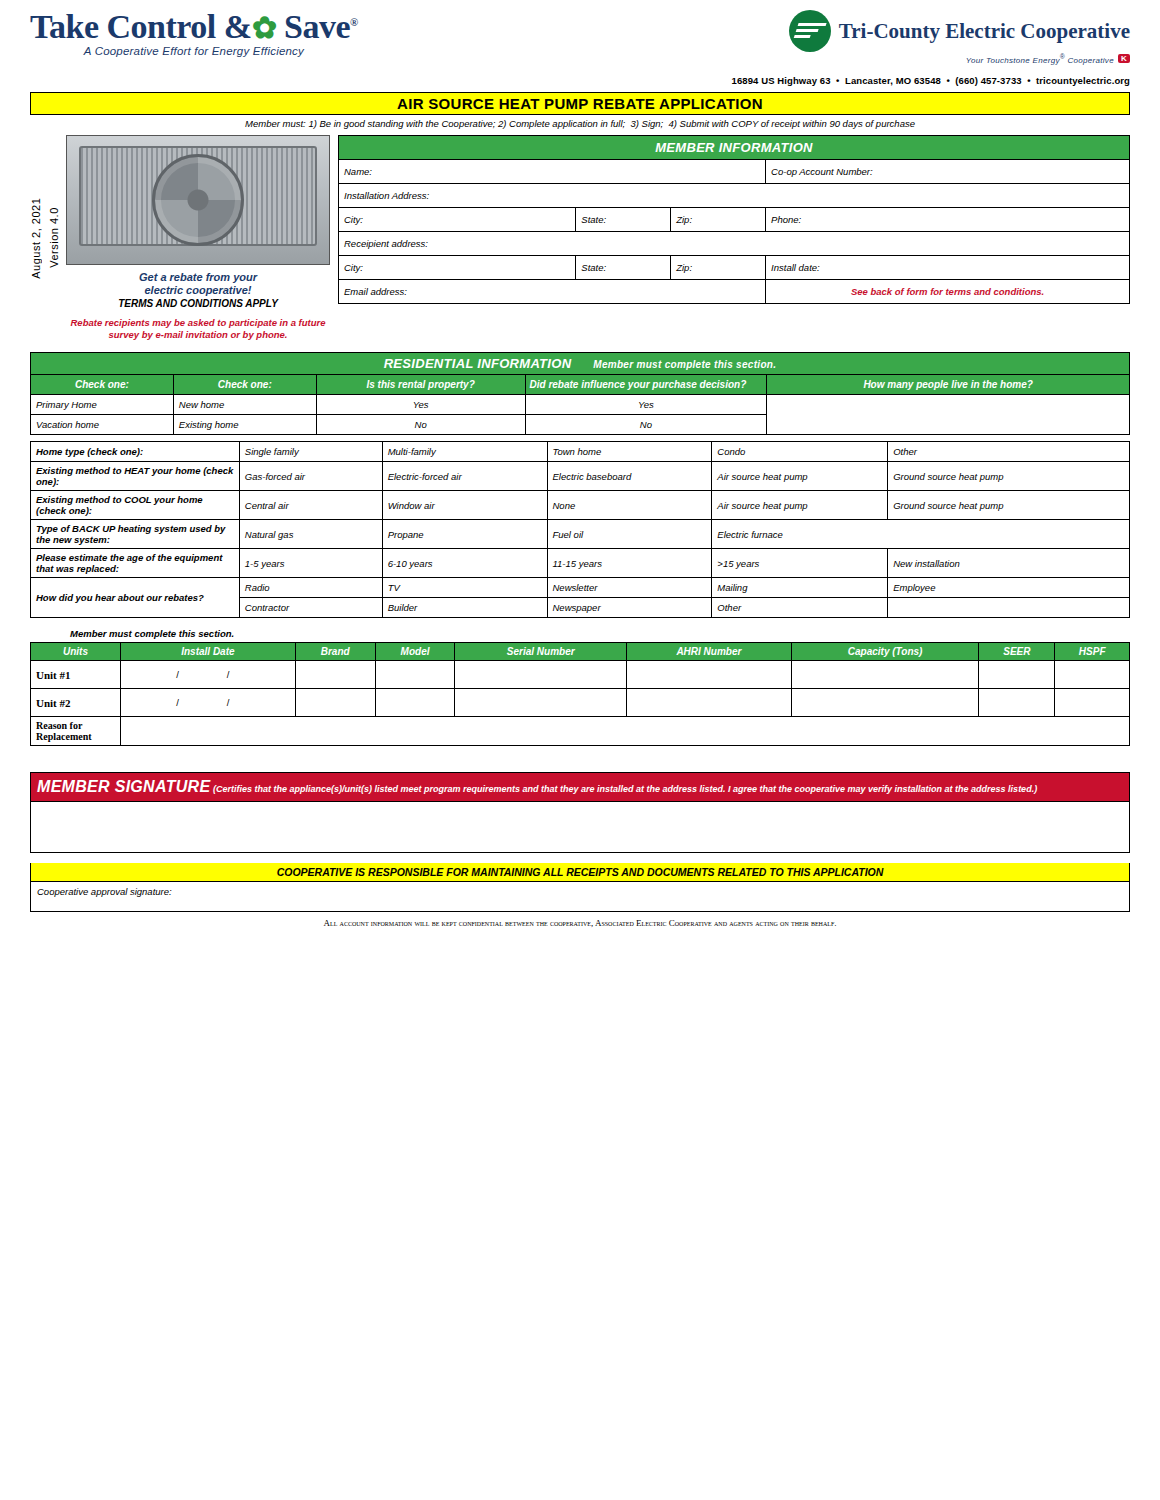Take Control &✿ Save®
A Cooperative Effort for Energy Efficiency
Tri-County Electric Cooperative
Your Touchstone Energy® Cooperative K
16894 US Highway 63 • Lancaster, MO 63548 • (660) 457-3733 • tricountyelectric.org
AIR SOURCE HEAT PUMP REBATE APPLICATION
Member must: 1) Be in good standing with the Cooperative; 2) Complete application in full; 3) Sign; 4) Submit with COPY of receipt within 90 days of purchase
August 2, 2021
Version 4.0
Get a rebate from your
electric cooperative!
TERMS AND CONDITIONS APPLY
Rebate recipients may be asked to participate in a future survey by e-mail invitation or by phone.
| MEMBER INFORMATION |
| Name: | Co-op Account Number: |
| Installation Address: |
| City: | State: | Zip: | Phone: |
| Receipient address: |
| City: | State: | Zip: | Install date: |
| Email address: | See back of form for terms and conditions. |
| RESIDENTIAL INFORMATION Member must complete this section. |
| Check one: | Check one: | Is this rental property? | Did rebate influence your purchase decision? | How many people live in the home? |
| Primary Home | New home | Yes | Yes | |
| Vacation home | Existing home | No | No |
| Home type (check one): | Single family | Multi-family | Town home | Condo | Other |
| Existing method to HEAT your home (check one): | Gas-forced air | Electric-forced air | Electric baseboard | Air source heat pump | Ground source heat pump |
| Existing method to COOL your home (check one): | Central air | Window air | None | Air source heat pump | Ground source heat pump |
| Type of BACK UP heating system used by the new system: | Natural gas | Propane | Fuel oil | Electric furnace |
| Please estimate the age of the equipment that was replaced: | 1-5 years | 6-10 years | 11-15 years | >15 years | New installation |
| How did you hear about our rebates? | Radio | TV | Newsletter | Mailing | Employee |
| Contractor | Builder | Newspaper | Other | |
Member must complete this section.
| Units | Install Date | Brand | Model | Serial Number | AHRI Number | Capacity (Tons) | SEER | HSPF |
| --- | --- | --- | --- | --- | --- | --- | --- | --- |
| Unit #1 | / / | | | | | | | |
| Unit #2 | / / | | | | | | | |
| Reason for Replacement | |
MEMBER SIGNATURE (Certifies that the appliance(s)/unit(s) listed meet program requirements and that they are installed at the address listed. I agree that the cooperative may verify installation at the address listed.)
COOPERATIVE IS RESPONSIBLE FOR MAINTAINING ALL RECEIPTS AND DOCUMENTS RELATED TO THIS APPLICATION
Cooperative approval signature:
All account information will be kept confidential between the cooperative, Associated Electric Cooperative and agents acting on their behalf.